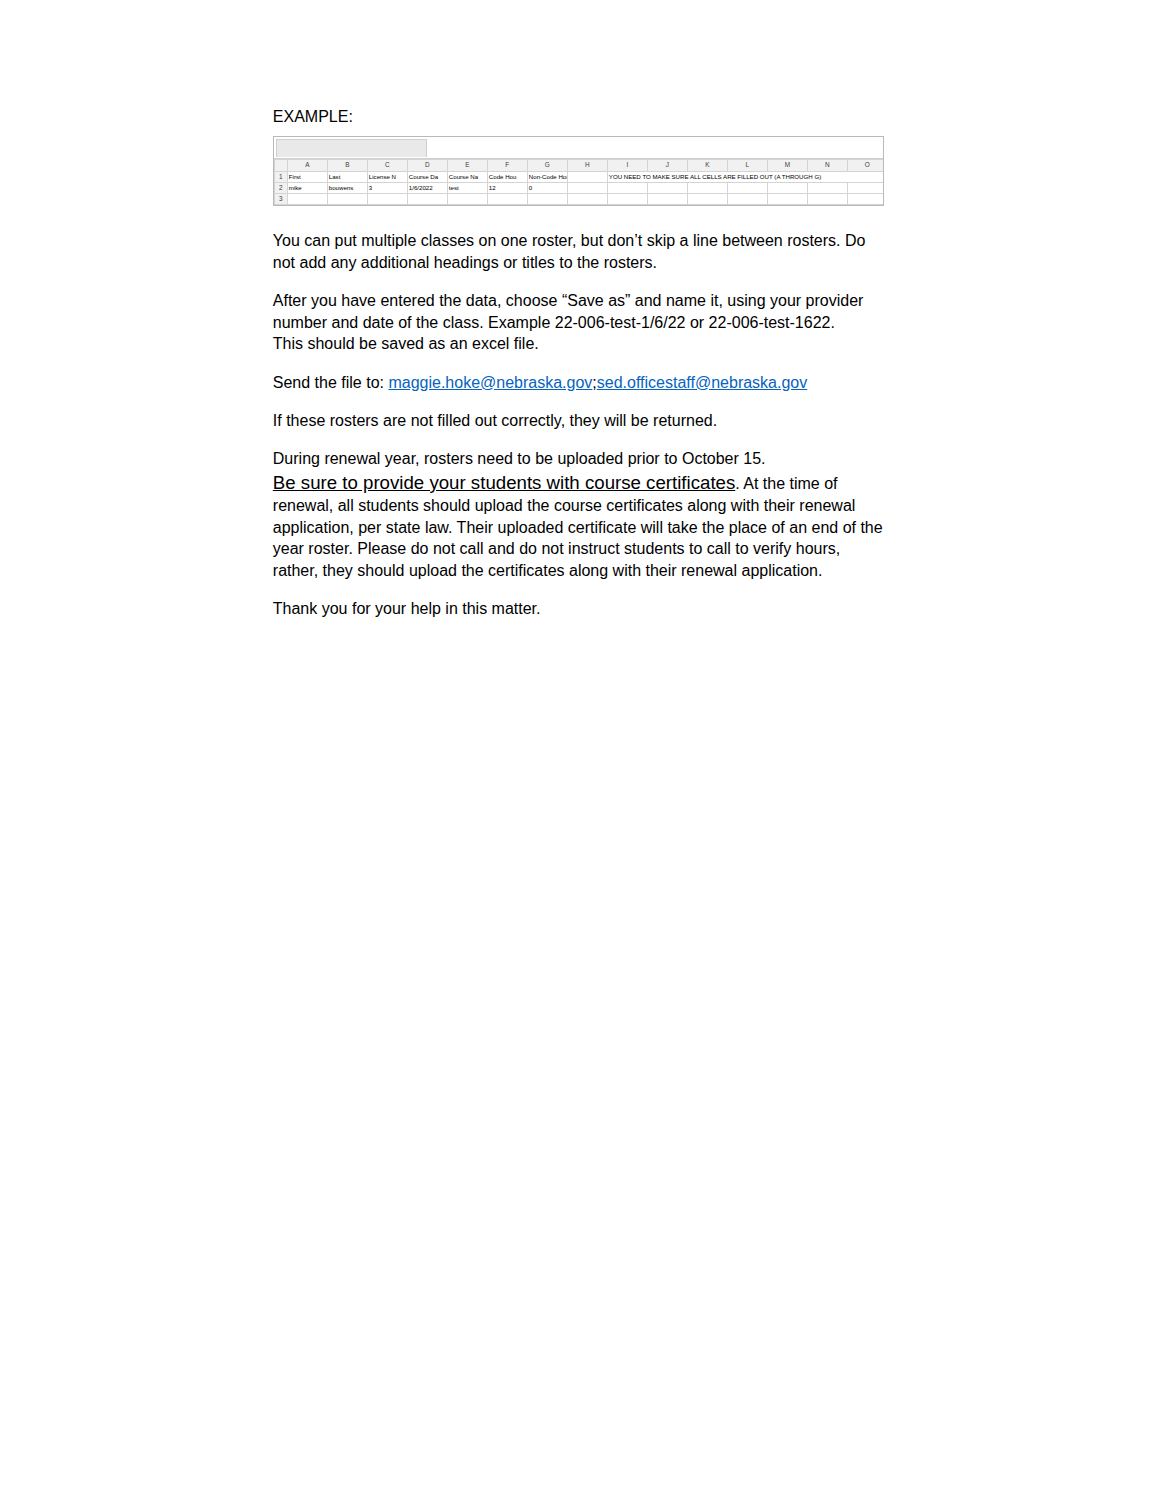EXAMPLE:
| | A | B | C | D | E | F | G | H | I | J | K | L | M | N | O | P | Q | R | S | T | U | V |
| --- | --- | --- | --- | --- | --- | --- | --- | --- | --- | --- | --- | --- | --- | --- | --- | --- | --- | --- | --- | --- | --- | --- |
| 1 | First | Last | License N | Course Da | Course Na | Code Hou | Non-Code Hours | | YOU NEED TO MAKE SURE ALL CELLS ARE FILLED OUT (A THROUGH G) | | | | | | | | |
| 2 | mike | bouwens | 3 | 1/6/2022 | test | 12 | 0 | | | | | | | | | | | | | | | |
| 3 | | | | | | | | | | | | | | | | | | | | | | |
You can put multiple classes on one roster, but don’t skip a line between rosters. Do not add any additional headings or titles to the rosters.
After you have entered the data, choose “Save as” and name it, using your provider number and date of the class. Example 22-006-test-1/6/22 or 22-006-test-1622.
This should be saved as an excel file.
Send the file to: maggie.hoke@nebraska.gov;sed.officestaff@nebraska.gov
If these rosters are not filled out correctly, they will be returned.
During renewal year, rosters need to be uploaded prior to October 15.
Be sure to provide your students with course certificates. At the time of renewal, all students should upload the course certificates along with their renewal application, per state law. Their uploaded certificate will take the place of an end of the year roster. Please do not call and do not instruct students to call to verify hours, rather, they should upload the certificates along with their renewal application.
Thank you for your help in this matter.